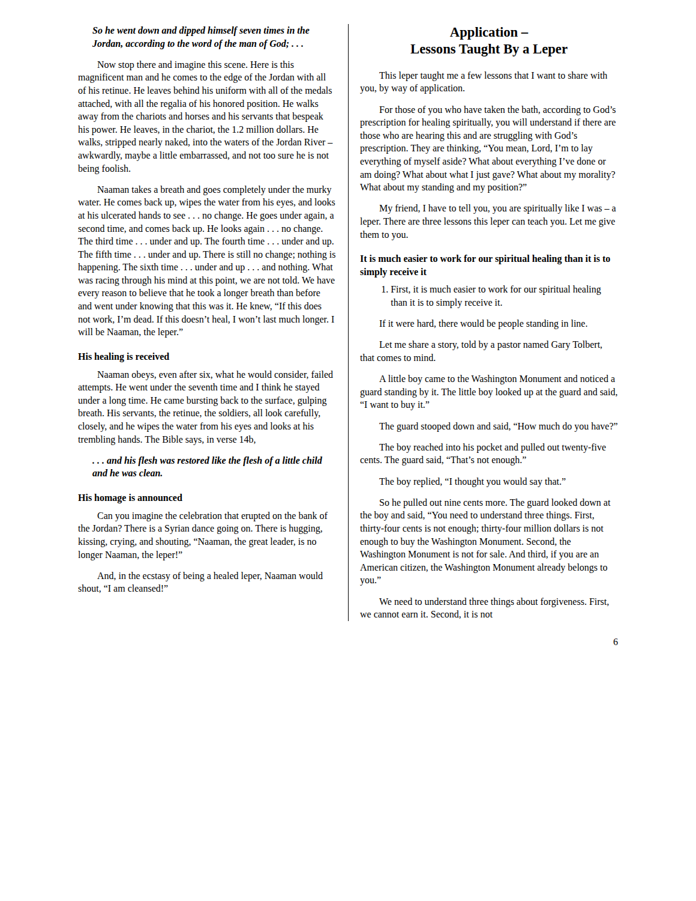So he went down and dipped himself seven times in the Jordan, according to the word of the man of God; . . .
Now stop there and imagine this scene. Here is this magnificent man and he comes to the edge of the Jordan with all of his retinue. He leaves behind his uniform with all of the medals attached, with all the regalia of his honored position. He walks away from the chariots and horses and his servants that bespeak his power. He leaves, in the chariot, the 1.2 million dollars. He walks, stripped nearly naked, into the waters of the Jordan River – awkwardly, maybe a little embarrassed, and not too sure he is not being foolish.
Naaman takes a breath and goes completely under the murky water. He comes back up, wipes the water from his eyes, and looks at his ulcerated hands to see . . . no change. He goes under again, a second time, and comes back up. He looks again . . . no change. The third time . . . under and up. The fourth time . . . under and up. The fifth time . . . under and up. There is still no change; nothing is happening. The sixth time . . . under and up . . . and nothing. What was racing through his mind at this point, we are not told. We have every reason to believe that he took a longer breath than before and went under knowing that this was it. He knew, “If this does not work, I’m dead. If this doesn’t heal, I won’t last much longer. I will be Naaman, the leper.”
His healing is received
Naaman obeys, even after six, what he would consider, failed attempts. He went under the seventh time and I think he stayed under a long time. He came bursting back to the surface, gulping breath. His servants, the retinue, the soldiers, all look carefully, closely, and he wipes the water from his eyes and looks at his trembling hands. The Bible says, in verse 14b,
. . . and his flesh was restored like the flesh of a little child and he was clean.
His homage is announced
Can you imagine the celebration that erupted on the bank of the Jordan? There is a Syrian dance going on. There is hugging, kissing, crying, and shouting, “Naaman, the great leader, is no longer Naaman, the leper!”
And, in the ecstasy of being a healed leper, Naaman would shout, “I am cleansed!”
Application –
Lessons Taught By a Leper
This leper taught me a few lessons that I want to share with you, by way of application.
For those of you who have taken the bath, according to God’s prescription for healing spiritually, you will understand if there are those who are hearing this and are struggling with God’s prescription. They are thinking, “You mean, Lord, I’m to lay everything of myself aside? What about everything I’ve done or am doing? What about what I just gave? What about my morality? What about my standing and my position?”
My friend, I have to tell you, you are spiritually like I was – a leper. There are three lessons this leper can teach you. Let me give them to you.
It is much easier to work for our spiritual healing than it is to simply receive it
First, it is much easier to work for our spiritual healing than it is to simply receive it.
If it were hard, there would be people standing in line.
Let me share a story, told by a pastor named Gary Tolbert, that comes to mind.
A little boy came to the Washington Monument and noticed a guard standing by it. The little boy looked up at the guard and said, “I want to buy it.”
The guard stooped down and said, “How much do you have?”
The boy reached into his pocket and pulled out twenty-five cents. The guard said, “That’s not enough.”
The boy replied, “I thought you would say that.”
So he pulled out nine cents more. The guard looked down at the boy and said, “You need to understand three things. First, thirty-four cents is not enough; thirty-four million dollars is not enough to buy the Washington Monument. Second, the Washington Monument is not for sale. And third, if you are an American citizen, the Washington Monument already belongs to you.”
We need to understand three things about forgiveness. First, we cannot earn it. Second, it is not
6